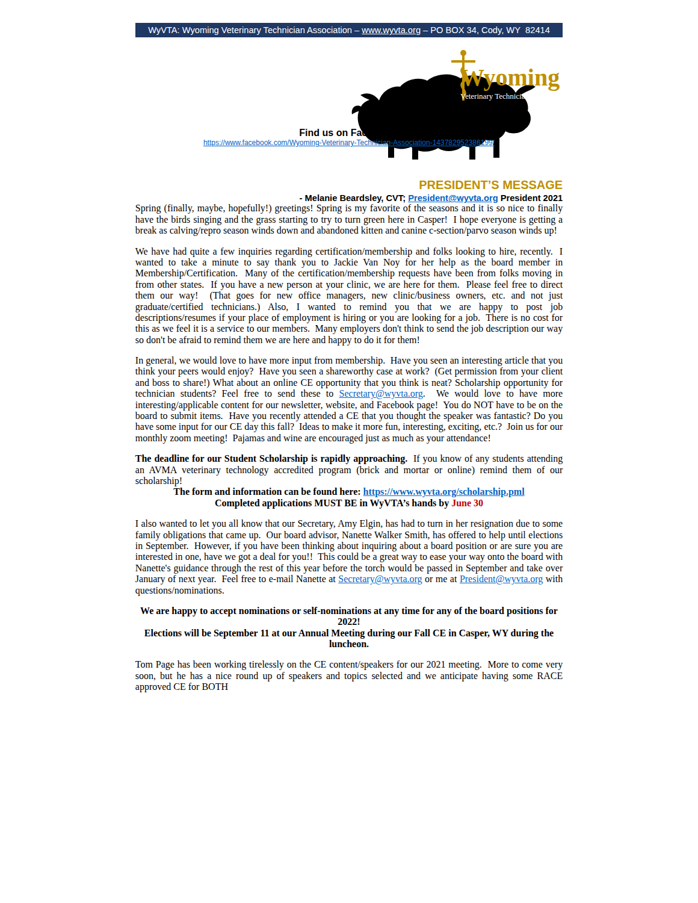WyVTA: Wyoming Veterinary Technician Association – www.wyvta.org – PO BOX 34, Cody, WY 82414
Wyoming Veterinary Technician Association
Find us on Facebook:
https://www.facebook.com/Wyoming-Veterinary-Technician-Association-143782952386199/
PRESIDENT’S MESSAGE
- Melanie Beardsley, CVT; President@wyvta.org President 2021
Spring (finally, maybe, hopefully!) greetings! Spring is my favorite of the seasons and it is so nice to finally have the birds singing and the grass starting to try to turn green here in Casper! I hope everyone is getting a break as calving/repro season winds down and abandoned kitten and canine c-section/parvo season winds up!
We have had quite a few inquiries regarding certification/membership and folks looking to hire, recently. I wanted to take a minute to say thank you to Jackie Van Noy for her help as the board member in Membership/Certification. Many of the certification/membership requests have been from folks moving in from other states. If you have a new person at your clinic, we are here for them. Please feel free to direct them our way! (That goes for new office managers, new clinic/business owners, etc. and not just graduate/certified technicians.) Also, I wanted to remind you that we are happy to post job descriptions/resumes if your place of employment is hiring or you are looking for a job. There is no cost for this as we feel it is a service to our members. Many employers don't think to send the job description our way so don't be afraid to remind them we are here and happy to do it for them!
In general, we would love to have more input from membership. Have you seen an interesting article that you think your peers would enjoy? Have you seen a shareworthy case at work? (Get permission from your client and boss to share!) What about an online CE opportunity that you think is neat? Scholarship opportunity for technician students? Feel free to send these to Secretary@wyvta.org. We would love to have more interesting/applicable content for our newsletter, website, and Facebook page! You do NOT have to be on the board to submit items. Have you recently attended a CE that you thought the speaker was fantastic? Do you have some input for our CE day this fall? Ideas to make it more fun, interesting, exciting, etc.? Join us for our monthly zoom meeting! Pajamas and wine are encouraged just as much as your attendance!
The deadline for our Student Scholarship is rapidly approaching. If you know of any students attending an AVMA veterinary technology accredited program (brick and mortar or online) remind them of our scholarship!
The form and information can be found here: https://www.wyvta.org/scholarship.pml
Completed applications MUST BE in WyVTA’s hands by June 30
I also wanted to let you all know that our Secretary, Amy Elgin, has had to turn in her resignation due to some family obligations that came up. Our board advisor, Nanette Walker Smith, has offered to help until elections in September. However, if you have been thinking about inquiring about a board position or are sure you are interested in one, have we got a deal for you!! This could be a great way to ease your way onto the board with Nanette's guidance through the rest of this year before the torch would be passed in September and take over January of next year. Feel free to e-mail Nanette at Secretary@wyvta.org or me at President@wyvta.org with questions/nominations.
We are happy to accept nominations or self-nominations at any time for any of the board positions for 2022!
Elections will be September 11 at our Annual Meeting during our Fall CE in Casper, WY during the luncheon.
Tom Page has been working tirelessly on the CE content/speakers for our 2021 meeting. More to come very soon, but he has a nice round up of speakers and topics selected and we anticipate having some RACE approved CE for BOTH